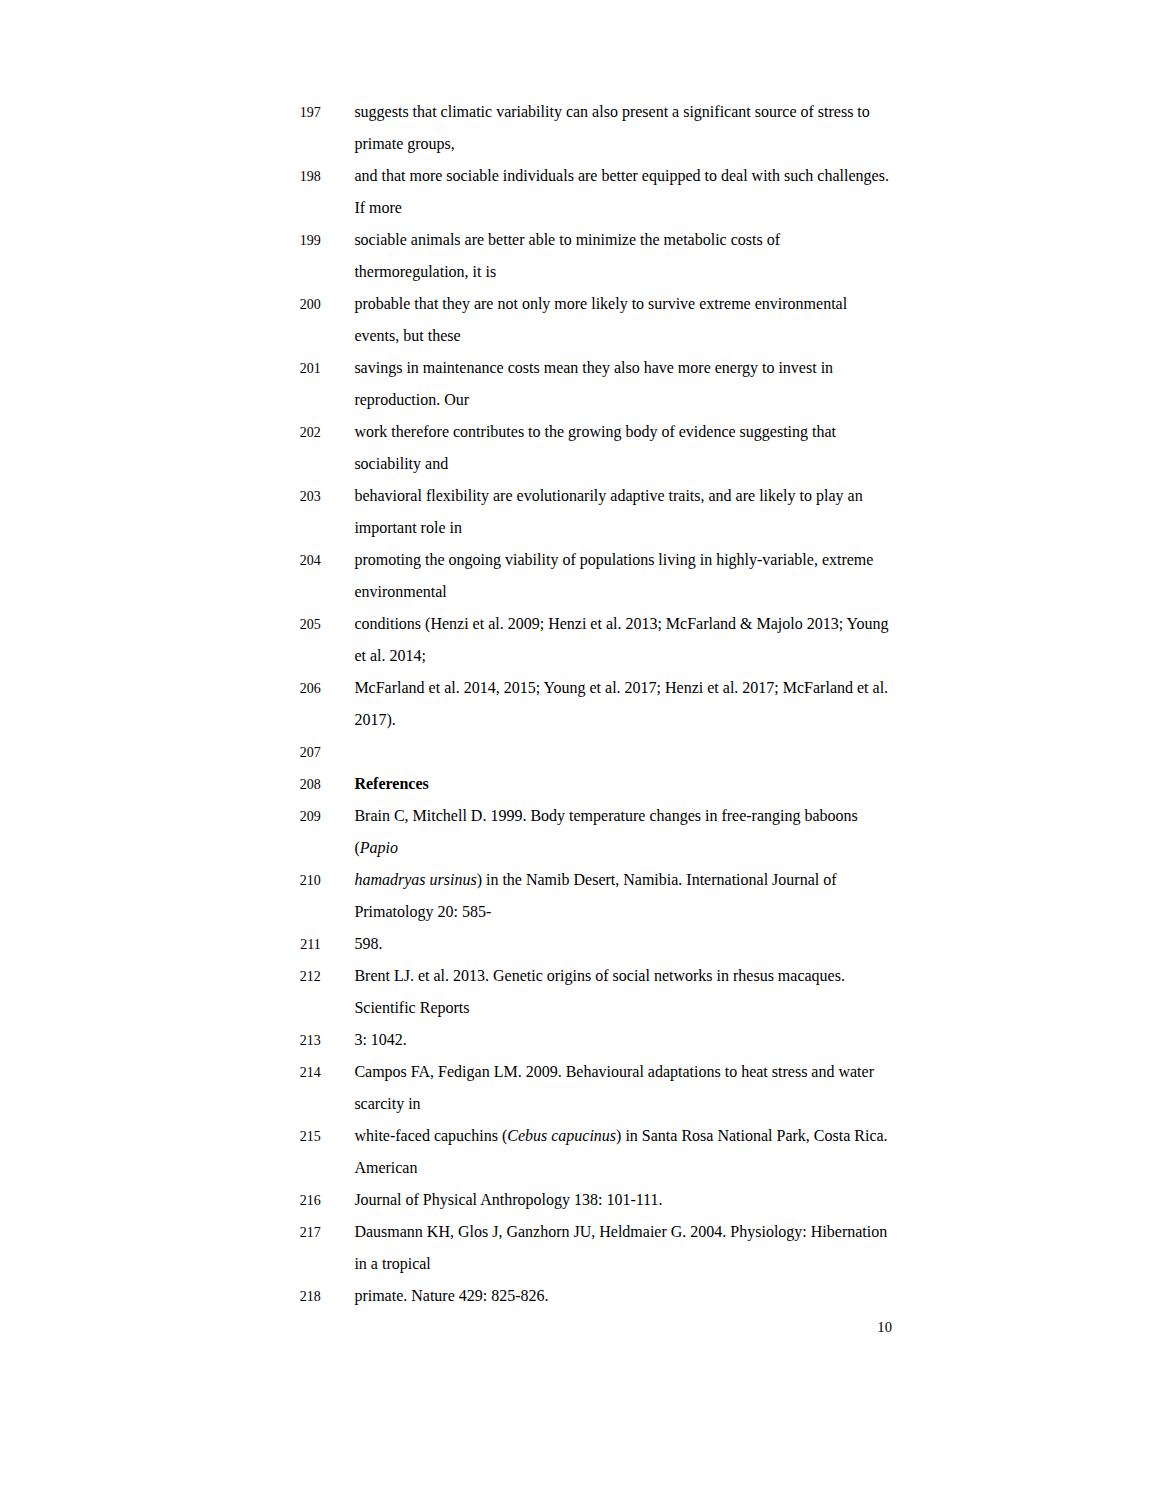197 suggests that climatic variability can also present a significant source of stress to primate groups,
198 and that more sociable individuals are better equipped to deal with such challenges. If more
199 sociable animals are better able to minimize the metabolic costs of thermoregulation, it is
200 probable that they are not only more likely to survive extreme environmental events, but these
201 savings in maintenance costs mean they also have more energy to invest in reproduction. Our
202 work therefore contributes to the growing body of evidence suggesting that sociability and
203 behavioral flexibility are evolutionarily adaptive traits, and are likely to play an important role in
204 promoting the ongoing viability of populations living in highly-variable, extreme environmental
205 conditions (Henzi et al. 2009; Henzi et al. 2013; McFarland & Majolo 2013; Young et al. 2014;
206 McFarland et al. 2014, 2015; Young et al. 2017; Henzi et al. 2017; McFarland et al. 2017).
207
208
References
209 Brain C, Mitchell D. 1999. Body temperature changes in free-ranging baboons (Papio
210 hamadryas ursinus) in the Namib Desert, Namibia. International Journal of Primatology 20: 585-
211598.
212 Brent LJ. et al. 2013. Genetic origins of social networks in rhesus macaques. Scientific Reports
2133: 1042.
214 Campos FA, Fedigan LM. 2009. Behavioural adaptations to heat stress and water scarcity in
215 white-faced capuchins (Cebus capucinus) in Santa Rosa National Park, Costa Rica. American
216 Journal of Physical Anthropology 138: 101-111.
217 Dausmann KH, Glos J, Ganzhorn JU, Heldmaier G. 2004. Physiology: Hibernation in a tropical
218 primate. Nature 429: 825-826.
10